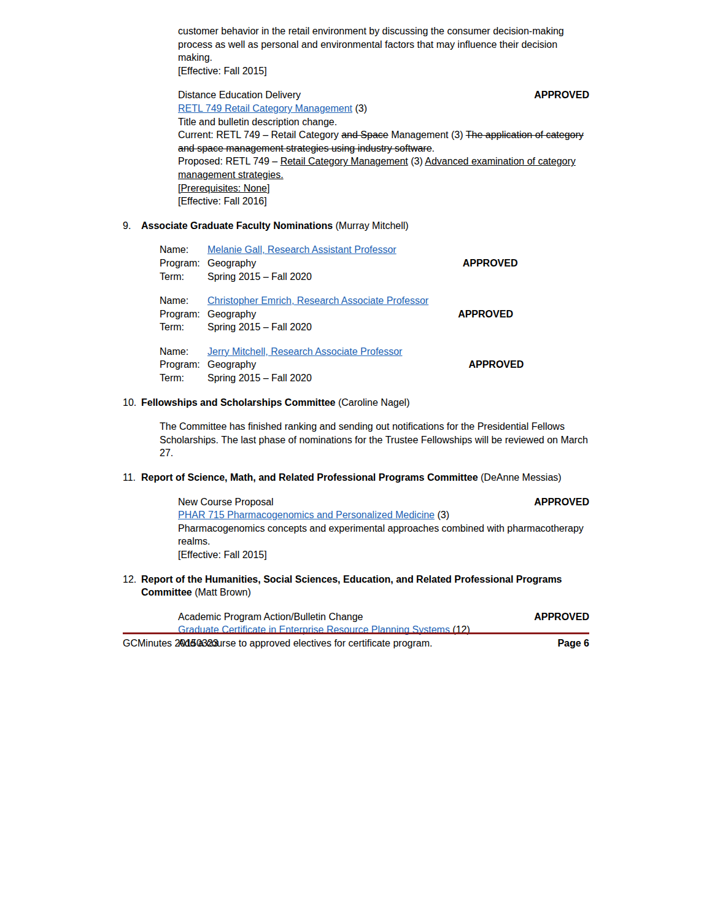customer behavior in the retail environment by discussing the consumer decision-making process as well as personal and environmental factors that may influence their decision making.
[Effective: Fall 2015]
Distance Education Delivery APPROVED
RETL 749 Retail Category Management (3)
Title and bulletin description change.
Current: RETL 749 – Retail Category and Space Management (3) The application of category and space management strategies using industry software.
Proposed: RETL 749 – Retail Category Management (3) Advanced examination of category management strategies.
[Prerequisites: None]
[Effective: Fall 2016]
9. Associate Graduate Faculty Nominations (Murray Mitchell)
| Name: | Melanie Gall, Research Assistant Professor | |
| Program: | Geography | APPROVED |
| Term: | Spring 2015 – Fall 2020 | |
| Name: | Christopher Emrich, Research Associate Professor | |
| Program: | Geography | APPROVED |
| Term: | Spring 2015 – Fall 2020 | |
| Name: | Jerry Mitchell, Research Associate Professor | |
| Program: | Geography | APPROVED |
| Term: | Spring 2015 – Fall 2020 | |
10. Fellowships and Scholarships Committee (Caroline Nagel)
The Committee has finished ranking and sending out notifications for the Presidential Fellows Scholarships. The last phase of nominations for the Trustee Fellowships will be reviewed on March 27.
11. Report of Science, Math, and Related Professional Programs Committee (DeAnne Messias)
New Course Proposal APPROVED
PHAR 715 Pharmacogenomics and Personalized Medicine (3)
Pharmacogenomics concepts and experimental approaches combined with pharmacotherapy realms.
[Effective: Fall 2015]
12. Report of the Humanities, Social Sciences, Education, and Related Professional Programs Committee (Matt Brown)
Academic Program Action/Bulletin Change APPROVED
Graduate Certificate in Enterprise Resource Planning Systems (12)
Add a course to approved electives for certificate program.
GCMinutes 20150323 Page 6